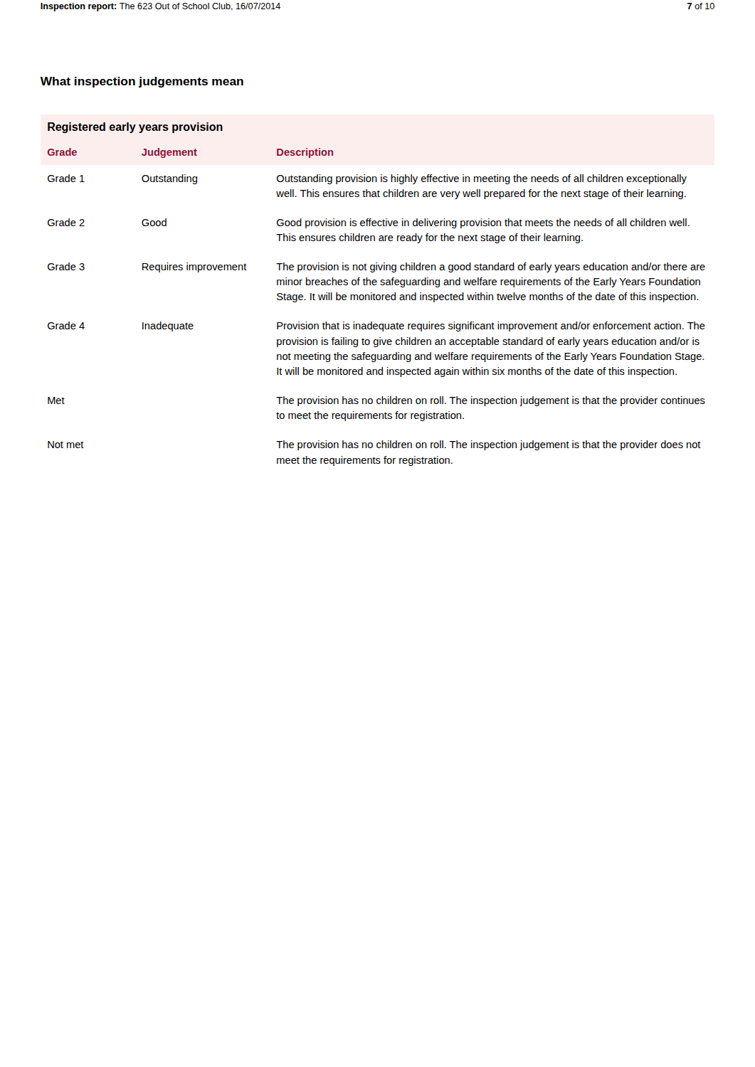Inspection report: The 623 Out of School Club, 16/07/2014
7 of 10
What inspection judgements mean
Registered early years provision
| Grade | Judgement | Description |
| --- | --- | --- |
| Grade 1 | Outstanding | Outstanding provision is highly effective in meeting the needs of all children exceptionally well. This ensures that children are very well prepared for the next stage of their learning. |
| Grade 2 | Good | Good provision is effective in delivering provision that meets the needs of all children well. This ensures children are ready for the next stage of their learning. |
| Grade 3 | Requires improvement | The provision is not giving children a good standard of early years education and/or there are minor breaches of the safeguarding and welfare requirements of the Early Years Foundation Stage. It will be monitored and inspected within twelve months of the date of this inspection. |
| Grade 4 | Inadequate | Provision that is inadequate requires significant improvement and/or enforcement action. The provision is failing to give children an acceptable standard of early years education and/or is not meeting the safeguarding and welfare requirements of the Early Years Foundation Stage. It will be monitored and inspected again within six months of the date of this inspection. |
| Met | | The provision has no children on roll. The inspection judgement is that the provider continues to meet the requirements for registration. |
| Not met | | The provision has no children on roll. The inspection judgement is that the provider does not meet the requirements for registration. |